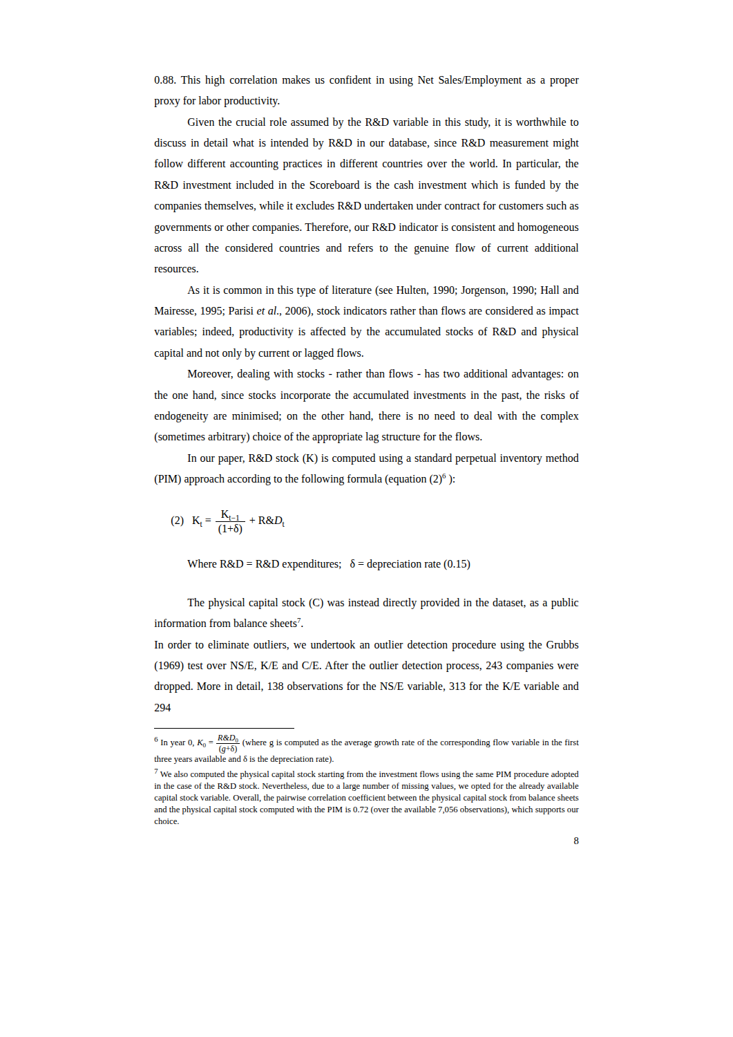0.88. This high correlation makes us confident in using Net Sales/Employment as a proper proxy for labor productivity.
Given the crucial role assumed by the R&D variable in this study, it is worthwhile to discuss in detail what is intended by R&D in our database, since R&D measurement might follow different accounting practices in different countries over the world. In particular, the R&D investment included in the Scoreboard is the cash investment which is funded by the companies themselves, while it excludes R&D undertaken under contract for customers such as governments or other companies. Therefore, our R&D indicator is consistent and homogeneous across all the considered countries and refers to the genuine flow of current additional resources.
As it is common in this type of literature (see Hulten, 1990; Jorgenson, 1990; Hall and Mairesse, 1995; Parisi et al., 2006), stock indicators rather than flows are considered as impact variables; indeed, productivity is affected by the accumulated stocks of R&D and physical capital and not only by current or lagged flows.
Moreover, dealing with stocks - rather than flows - has two additional advantages: on the one hand, since stocks incorporate the accumulated investments in the past, the risks of endogeneity are minimised; on the other hand, there is no need to deal with the complex (sometimes arbitrary) choice of the appropriate lag structure for the flows.
In our paper, R&D stock (K) is computed using a standard perpetual inventory method (PIM) approach according to the following formula (equation (2)6 ):
(2) Kt = Kt−1(1+δ) + R&Dt
Where R&D = R&D expenditures; δ = depreciation rate (0.15)
The physical capital stock (C) was instead directly provided in the dataset, as a public information from balance sheets7.
In order to eliminate outliers, we undertook an outlier detection procedure using the Grubbs (1969) test over NS/E, K/E and C/E. After the outlier detection process, 243 companies were dropped. More in detail, 138 observations for the NS/E variable, 313 for the K/E variable and 294
6 In year 0, K 0 = R&D 0(g+δ) (where g is computed as the average growth rate of the corresponding flow variable in the first three years available and δ is the depreciation rate).
7 We also computed the physical capital stock starting from the investment flows using the same PIM procedure adopted in the case of the R&D stock. Nevertheless, due to a large number of missing values, we opted for the already available capital stock variable. Overall, the pairwise correlation coefficient between the physical capital stock from balance sheets and the physical capital stock computed with the PIM is 0.72 (over the available 7,056 observations), which supports our choice.
8